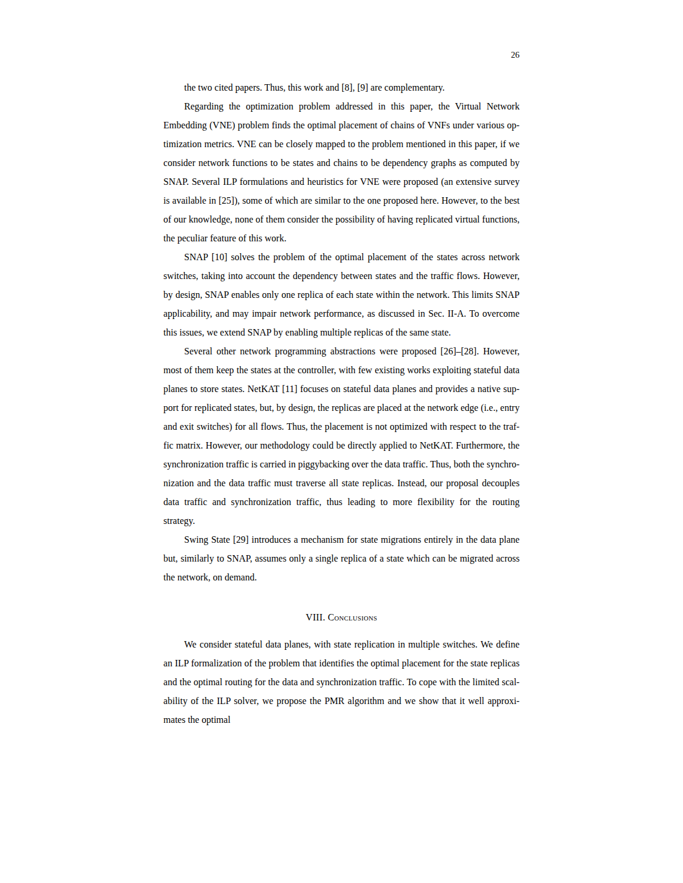26
the two cited papers. Thus, this work and [8], [9] are complementary.
Regarding the optimization problem addressed in this paper, the Virtual Network Embedding (VNE) problem finds the optimal placement of chains of VNFs under various optimization metrics. VNE can be closely mapped to the problem mentioned in this paper, if we consider network functions to be states and chains to be dependency graphs as computed by SNAP. Several ILP formulations and heuristics for VNE were proposed (an extensive survey is available in [25]), some of which are similar to the one proposed here. However, to the best of our knowledge, none of them consider the possibility of having replicated virtual functions, the peculiar feature of this work.
SNAP [10] solves the problem of the optimal placement of the states across network switches, taking into account the dependency between states and the traffic flows. However, by design, SNAP enables only one replica of each state within the network. This limits SNAP applicability, and may impair network performance, as discussed in Sec. II-A. To overcome this issues, we extend SNAP by enabling multiple replicas of the same state.
Several other network programming abstractions were proposed [26]–[28]. However, most of them keep the states at the controller, with few existing works exploiting stateful data planes to store states. NetKAT [11] focuses on stateful data planes and provides a native support for replicated states, but, by design, the replicas are placed at the network edge (i.e., entry and exit switches) for all flows. Thus, the placement is not optimized with respect to the traffic matrix. However, our methodology could be directly applied to NetKAT. Furthermore, the synchronization traffic is carried in piggybacking over the data traffic. Thus, both the synchronization and the data traffic must traverse all state replicas. Instead, our proposal decouples data traffic and synchronization traffic, thus leading to more flexibility for the routing strategy.
Swing State [29] introduces a mechanism for state migrations entirely in the data plane but, similarly to SNAP, assumes only a single replica of a state which can be migrated across the network, on demand.
VIII. Conclusions
We consider stateful data planes, with state replication in multiple switches. We define an ILP formalization of the problem that identifies the optimal placement for the state replicas and the optimal routing for the data and synchronization traffic. To cope with the limited scalability of the ILP solver, we propose the PMR algorithm and we show that it well approximates the optimal